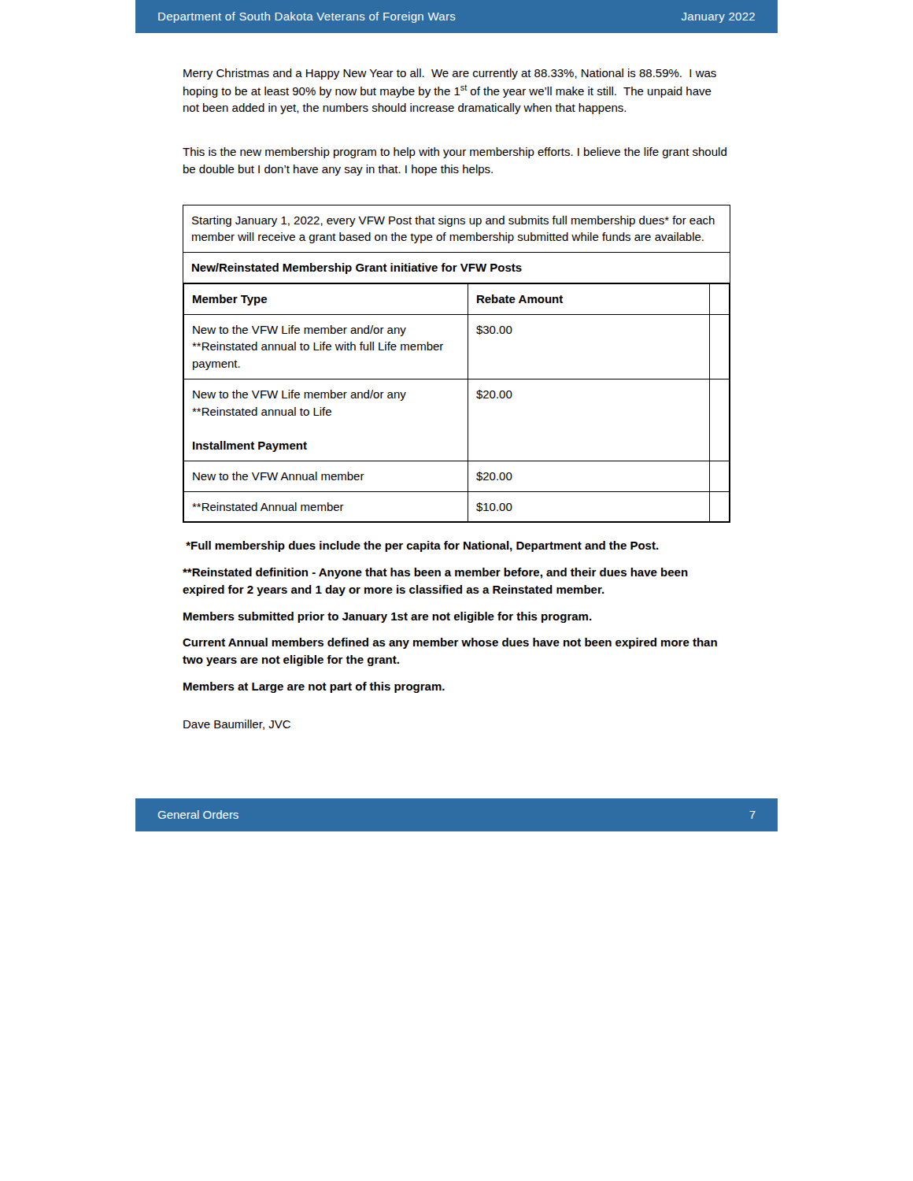Department of South Dakota Veterans of Foreign Wars
January 2022
Merry Christmas and a Happy New Year to all. We are currently at 88.33%, National is 88.59%. I was hoping to be at least 90% by now but maybe by the 1st of the year we’ll make it still. The unpaid have not been added in yet, the numbers should increase dramatically when that happens.
This is the new membership program to help with your membership efforts. I believe the life grant should be double but I don’t have any say in that. I hope this helps.
| Starting January 1, 2022, every VFW Post that signs up and submits full membership dues* for each member will receive a grant based on the type of membership submitted while funds are available. |
| New/Reinstated Membership Grant initiative for VFW Posts |
| / Member Type / Rebate Amount / / / New to the VFW Life member and/or any **Reinstated annual to Life with full Life member payment. / $30.00 / / / New to the VFW Life member and/or any **Reinstated annual to Life Installment Payment / $20.00 / / / New to the VFW Annual member / $20.00 / / / **Reinstated Annual member / $10.00 / / |
*Full membership dues include the per capita for National, Department and the Post.
**Reinstated definition - Anyone that has been a member before, and their dues have been expired for 2 years and 1 day or more is classified as a Reinstated member.
Members submitted prior to January 1st are not eligible for this program.
Current Annual members defined as any member whose dues have not been expired more than two years are not eligible for the grant.
Members at Large are not part of this program.
Dave Baumiller, JVC
General Orders
7